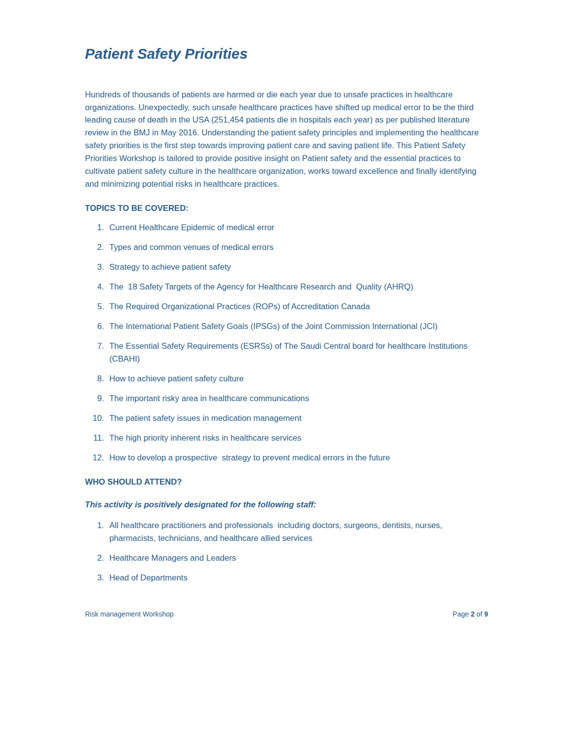Patient Safety Priorities
Hundreds of thousands of patients are harmed or die each year due to unsafe practices in healthcare organizations. Unexpectedly, such unsafe healthcare practices have shifted up medical error to be the third leading cause of death in the USA (251,454 patients die in hospitals each year) as per published literature review in the BMJ in May 2016. Understanding the patient safety principles and implementing the healthcare safety priorities is the first step towards improving patient care and saving patient life. This Patient Safety Priorities Workshop is tailored to provide positive insight on Patient safety and the essential practices to cultivate patient safety culture in the healthcare organization, works toward excellence and finally identifying and minimizing potential risks in healthcare practices.
TOPICS TO BE COVERED:
Current Healthcare Epidemic of medical error
Types and common venues of medical errors
Strategy to achieve patient safety
The 18 Safety Targets of the Agency for Healthcare Research and Quality (AHRQ)
The Required Organizational Practices (ROPs) of Accreditation Canada
The International Patient Safety Goals (IPSGs) of the Joint Commission International (JCI)
The Essential Safety Requirements (ESRSs) of The Saudi Central board for healthcare Institutions (CBAHI)
How to achieve patient safety culture
The important risky area in healthcare communications
The patient safety issues in medication management
The high priority inherent risks in healthcare services
How to develop a prospective strategy to prevent medical errors in the future
WHO SHOULD ATTEND?
This activity is positively designated for the following staff:
All healthcare practitioners and professionals including doctors, surgeons, dentists, nurses, pharmacists, technicians, and healthcare allied services
Healthcare Managers and Leaders
Head of Departments
Risk management Workshop Page 2 of 9